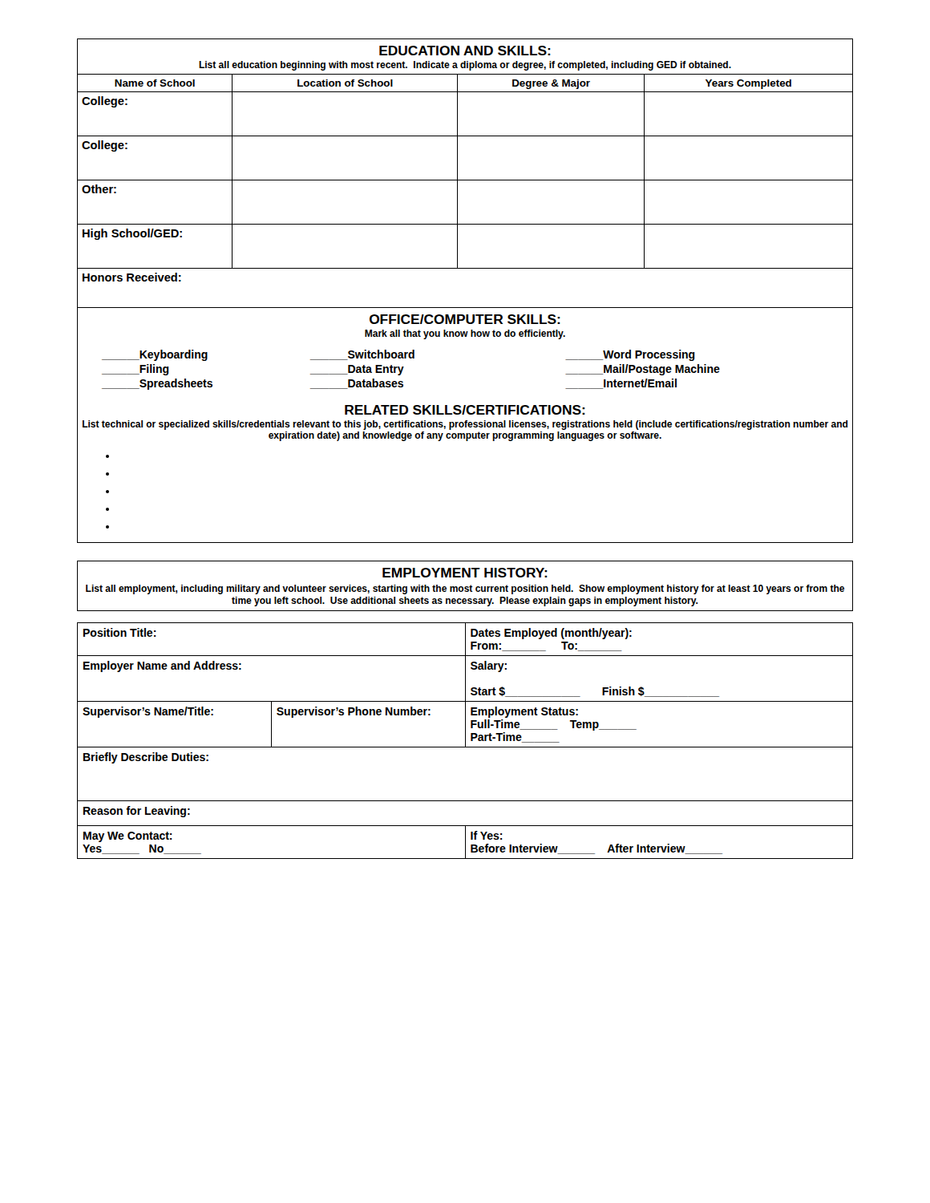| EDUCATION AND SKILLS: |
| List all education beginning with most recent. Indicate a diploma or degree, if completed, including GED if obtained. |
| Name of School | Location of School | Degree & Major | Years Completed |
| College: | | | |
| College: | | | |
| Other: | | | |
| High School/GED: | | | |
| Honors Received: |
| OFFICE/COMPUTER SKILLS: |
| Mark all that you know how to do efficiently. |
| / ______Keyboarding / ______Switchboard / ______Word Processing / / ______Filing / ______Data Entry / ______Mail/Postage Machine / / ______Spreadsheets / ______Databases / ______Internet/Email / |
| RELATED SKILLS/CERTIFICATIONS: |
| List technical or specialized skills/credentials relevant to this job, certifications, professional licenses, registrations held (include certifications/registration number and expiration date) and knowledge of any computer programming languages or software. |
EMPLOYMENT HISTORY:
List all employment, including military and volunteer services, starting with the most current position held. Show employment history for at least 10 years or from the time you left school. Use additional sheets as necessary. Please explain gaps in employment history.
| Position Title: | Dates Employed (month/year): From:_______ To:_______ |
| Employer Name and Address: | Salary: Start $____________ Finish $____________ |
| Supervisor’s Name/Title: | Supervisor’s Phone Number: | Employment Status: Full-Time______ Temp______ Part-Time______ |
| Briefly Describe Duties: |
| Reason for Leaving: |
| May We Contact: Yes______ No______ | If Yes: Before Interview______ After Interview______ |